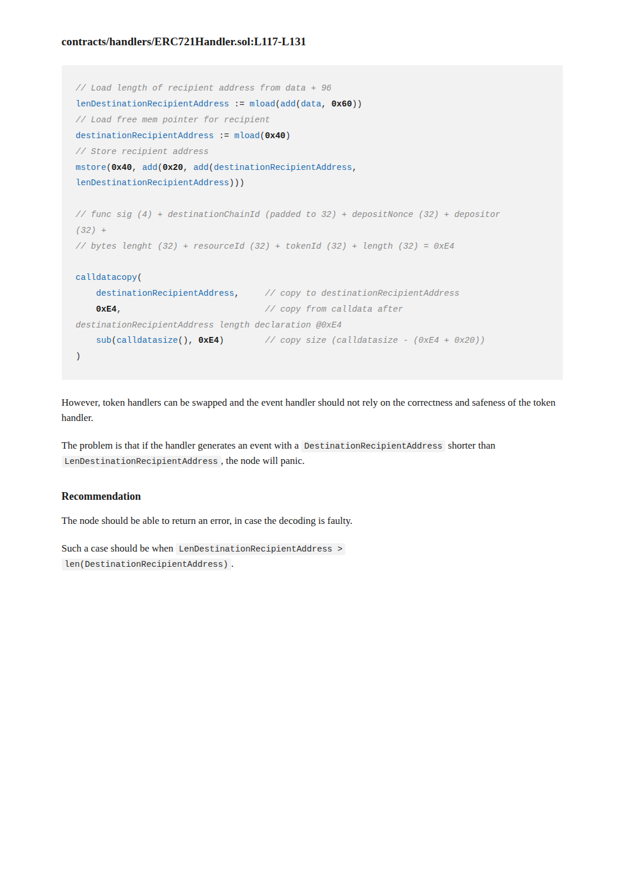contracts/handlers/ERC721Handler.sol:L117-L131
// Load length of recipient address from data + 96
lenDestinationRecipientAddress := mload(add(data, 0x60))
// Load free mem pointer for recipient
destinationRecipientAddress := mload(0x40)
// Store recipient address
mstore(0x40, add(0x20, add(destinationRecipientAddress,
lenDestinationRecipientAddress)))

// func sig (4) + destinationChainId (padded to 32) + depositNonce (32) + depositor
(32) +
// bytes lenght (32) + resourceId (32) + tokenId (32) + length (32) = 0xE4

calldatacopy(
    destinationRecipientAddress,     // copy to destinationRecipientAddress
    0xE4,                            // copy from calldata after
destinationRecipientAddress length declaration @0xE4
    sub(calldatasize(), 0xE4)        // copy size (calldatasize - (0xE4 + 0x20))
)
However, token handlers can be swapped and the event handler should not rely on the correctness and safeness of the token handler.
The problem is that if the handler generates an event with a DestinationRecipientAddress shorter than LenDestinationRecipientAddress, the node will panic.
Recommendation
The node should be able to return an error, in case the decoding is faulty.
Such a case should be when LenDestinationRecipientAddress >
len(DestinationRecipientAddress).